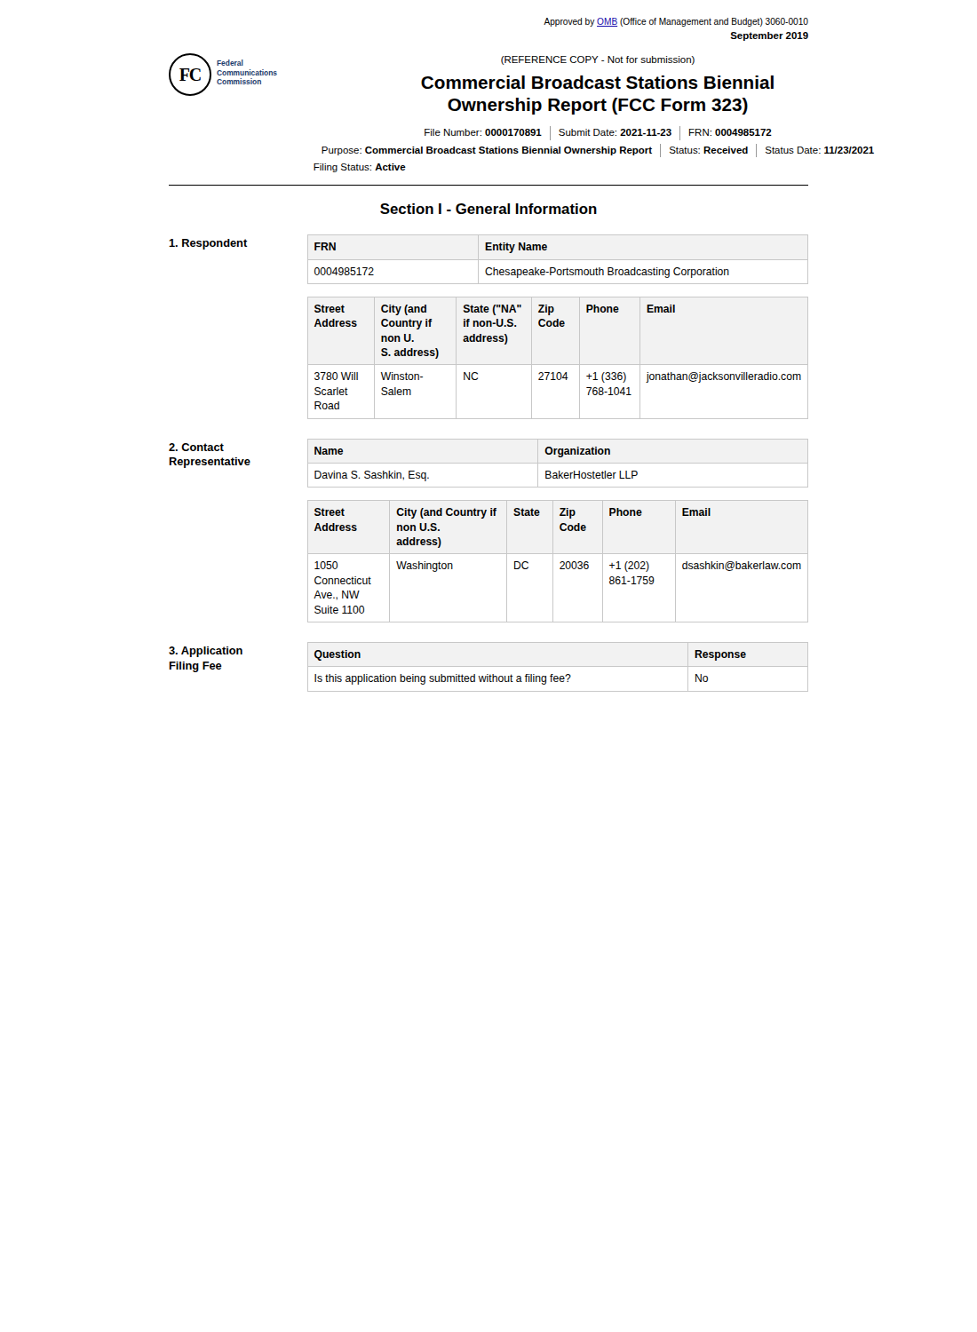Approved by OMB (Office of Management and Budget) 3060-0010
September 2019
FC
Federal
Communications
Commission
(REFERENCE COPY - Not for submission)
Commercial Broadcast Stations Biennial
Ownership Report (FCC Form 323)
File Number: 0000170891
Submit Date: 2021-11-23
FRN: 0004985172
Purpose: Commercial Broadcast Stations Biennial Ownership Report
Status: Received
Status Date: 11/23/2021
Filing Status: Active
Section I - General Information
1. Respondent
| FRN | Entity Name |
| --- | --- |
| 0004985172 | Chesapeake-Portsmouth Broadcasting Corporation |
| Street Address | City (and Country if non U. S. address) | State ("NA" if non-U.S. address) | Zip Code | Phone | Email |
| --- | --- | --- | --- | --- | --- |
| 3780 Will Scarlet Road | Winston-Salem | NC | 27104 | +1 (336) 768-1041 | jonathan@jacksonvilleradio.com |
2. Contact
Representative
| Name | Organization |
| --- | --- |
| Davina S. Sashkin, Esq. | BakerHostetler LLP |
| Street Address | City (and Country if non U.S. address) | State | Zip Code | Phone | Email |
| --- | --- | --- | --- | --- | --- |
| 1050 Connecticut Ave., NW Suite 1100 | Washington | DC | 20036 | +1 (202) 861-1759 | dsashkin@bakerlaw.com |
3. Application
Filing Fee
| Question | Response |
| --- | --- |
| Is this application being submitted without a filing fee? | No |